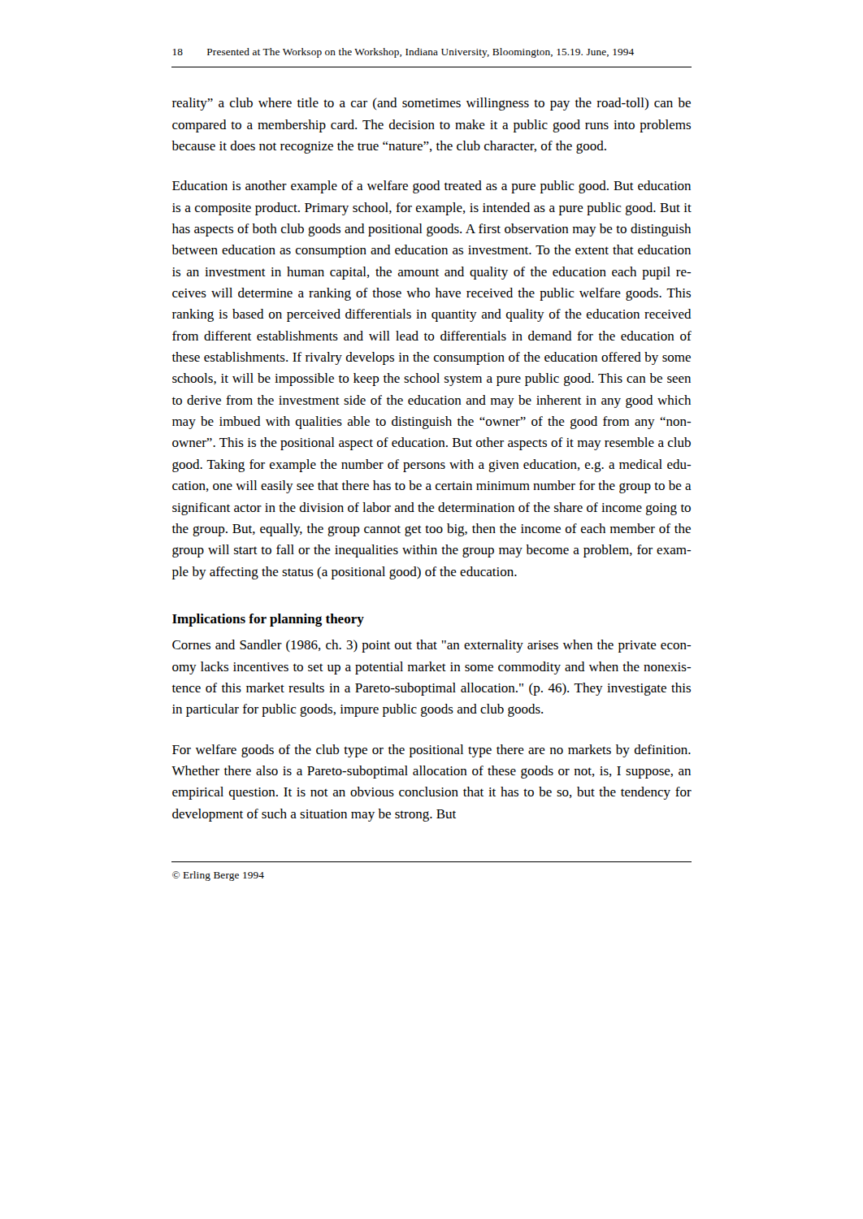18 Presented at The Worksop on the Workshop, Indiana University, Bloomington, 15.19. June, 1994
reality” a club where title to a car (and sometimes willingness to pay the road-toll) can be compared to a membership card. The decision to make it a public good runs into problems because it does not recognize the true “nature”, the club character, of the good.
Education is another example of a welfare good treated as a pure public good. But education is a composite product. Primary school, for example, is intended as a pure public good. But it has aspects of both club goods and positional goods. A first observation may be to distinguish between education as consumption and education as investment. To the extent that education is an investment in human capital, the amount and quality of the education each pupil receives will determine a ranking of those who have received the public welfare goods. This ranking is based on perceived differentials in quantity and quality of the education received from different establishments and will lead to differentials in demand for the education of these establishments. If rivalry develops in the consumption of the education offered by some schools, it will be impossible to keep the school system a pure public good. This can be seen to derive from the investment side of the education and may be inherent in any good which may be imbued with qualities able to distinguish the “owner” of the good from any “non-owner”. This is the positional aspect of education. But other aspects of it may resemble a club good. Taking for example the number of persons with a given education, e.g. a medical education, one will easily see that there has to be a certain minimum number for the group to be a significant actor in the division of labor and the determination of the share of income going to the group. But, equally, the group cannot get too big, then the income of each member of the group will start to fall or the inequalities within the group may become a problem, for example by affecting the status (a positional good) of the education.
Implications for planning theory
Cornes and Sandler (1986, ch. 3) point out that "an externality arises when the private economy lacks incentives to set up a potential market in some commodity and when the nonexistence of this market results in a Pareto-suboptimal allocation." (p. 46). They investigate this in particular for public goods, impure public goods and club goods.
For welfare goods of the club type or the positional type there are no markets by definition. Whether there also is a Pareto-suboptimal allocation of these goods or not, is, I suppose, an empirical question. It is not an obvious conclusion that it has to be so, but the tendency for development of such a situation may be strong. But
© Erling Berge 1994